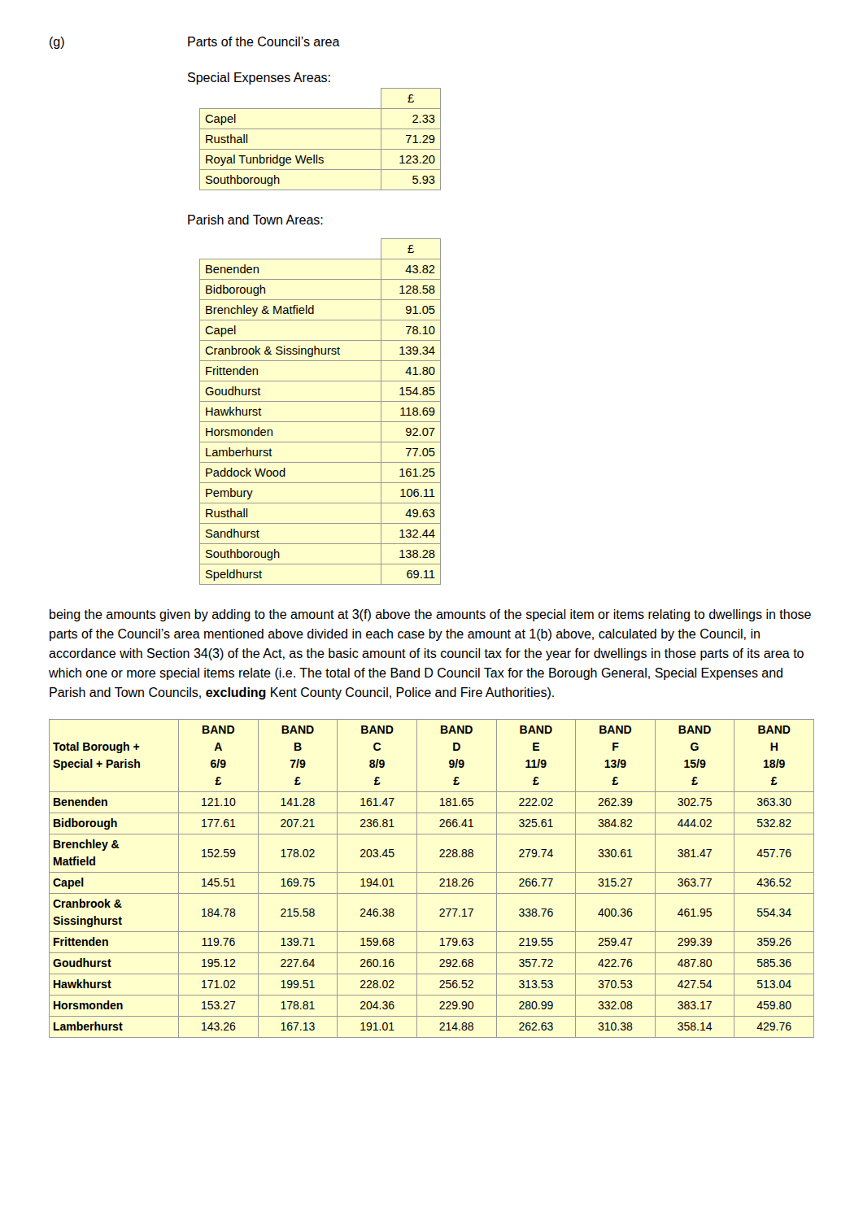(g)
Parts of the Council’s area
Special Expenses Areas:
| | £ |
| --- | --- |
| Capel | 2.33 |
| Rusthall | 71.29 |
| Royal Tunbridge Wells | 123.20 |
| Southborough | 5.93 |
Parish and Town Areas:
| | £ |
| --- | --- |
| Benenden | 43.82 |
| Bidborough | 128.58 |
| Brenchley & Matfield | 91.05 |
| Capel | 78.10 |
| Cranbrook & Sissinghurst | 139.34 |
| Frittenden | 41.80 |
| Goudhurst | 154.85 |
| Hawkhurst | 118.69 |
| Horsmonden | 92.07 |
| Lamberhurst | 77.05 |
| Paddock Wood | 161.25 |
| Pembury | 106.11 |
| Rusthall | 49.63 |
| Sandhurst | 132.44 |
| Southborough | 138.28 |
| Speldhurst | 69.11 |
being the amounts given by adding to the amount at 3(f) above the amounts of the special item or items relating to dwellings in those parts of the Council’s area mentioned above divided in each case by the amount at 1(b) above, calculated by the Council, in accordance with Section 34(3) of the Act, as the basic amount of its council tax for the year for dwellings in those parts of its area to which one or more special items relate (i.e. The total of the Band D Council Tax for the Borough General, Special Expenses and Parish and Town Councils, excluding Kent County Council, Police and Fire Authorities).
| Total Borough + Special + Parish | BAND A 6/9 £ | BAND B 7/9 £ | BAND C 8/9 £ | BAND D 9/9 £ | BAND E 11/9 £ | BAND F 13/9 £ | BAND G 15/9 £ | BAND H 18/9 £ |
| --- | --- | --- | --- | --- | --- | --- | --- | --- |
| Benenden | 121.10 | 141.28 | 161.47 | 181.65 | 222.02 | 262.39 | 302.75 | 363.30 |
| Bidborough | 177.61 | 207.21 | 236.81 | 266.41 | 325.61 | 384.82 | 444.02 | 532.82 |
| Brenchley & Matfield | 152.59 | 178.02 | 203.45 | 228.88 | 279.74 | 330.61 | 381.47 | 457.76 |
| Capel | 145.51 | 169.75 | 194.01 | 218.26 | 266.77 | 315.27 | 363.77 | 436.52 |
| Cranbrook & Sissinghurst | 184.78 | 215.58 | 246.38 | 277.17 | 338.76 | 400.36 | 461.95 | 554.34 |
| Frittenden | 119.76 | 139.71 | 159.68 | 179.63 | 219.55 | 259.47 | 299.39 | 359.26 |
| Goudhurst | 195.12 | 227.64 | 260.16 | 292.68 | 357.72 | 422.76 | 487.80 | 585.36 |
| Hawkhurst | 171.02 | 199.51 | 228.02 | 256.52 | 313.53 | 370.53 | 427.54 | 513.04 |
| Horsmonden | 153.27 | 178.81 | 204.36 | 229.90 | 280.99 | 332.08 | 383.17 | 459.80 |
| Lamberhurst | 143.26 | 167.13 | 191.01 | 214.88 | 262.63 | 310.38 | 358.14 | 429.76 |